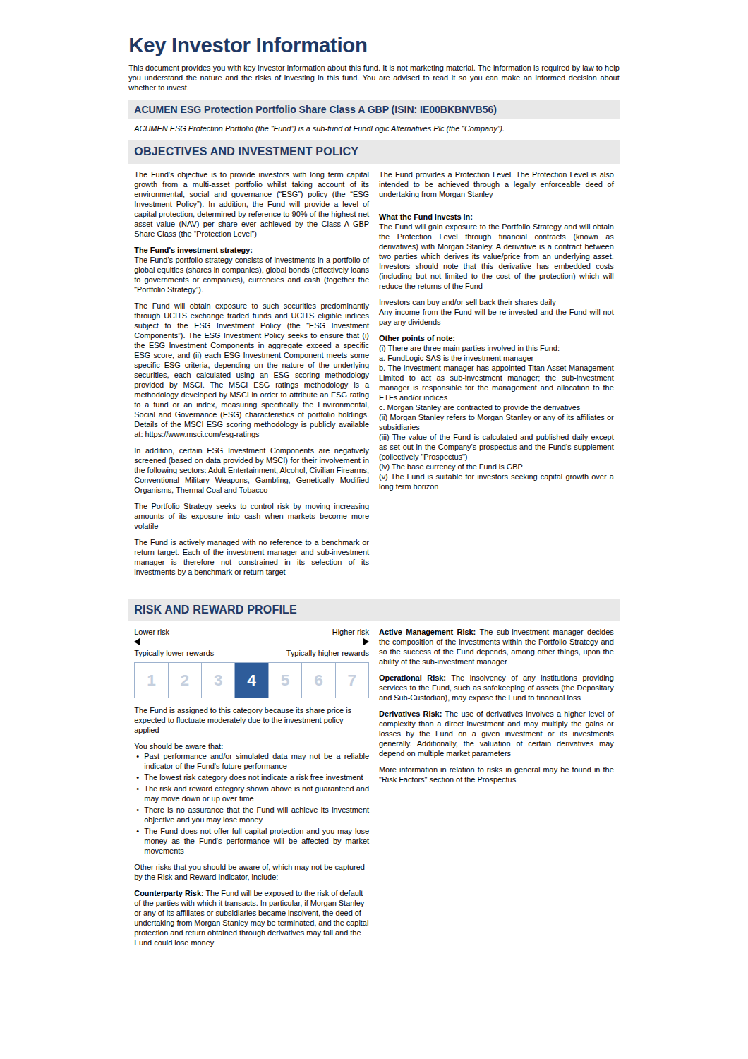Key Investor Information
This document provides you with key investor information about this fund. It is not marketing material. The information is required by law to help you understand the nature and the risks of investing in this fund. You are advised to read it so you can make an informed decision about whether to invest.
ACUMEN ESG Protection Portfolio Share Class A GBP (ISIN: IE00BKBNVB56)
ACUMEN ESG Protection Portfolio (the “Fund”) is a sub-fund of FundLogic Alternatives Plc (the “Company”).
OBJECTIVES AND INVESTMENT POLICY
The Fund's objective is to provide investors with long term capital growth from a multi-asset portfolio whilst taking account of its environmental, social and governance (“ESG”) policy (the “ESG Investment Policy”). In addition, the Fund will provide a level of capital protection, determined by reference to 90% of the highest net asset value (NAV) per share ever achieved by the Class A GBP Share Class (the “Protection Level”)
The Fund's investment strategy:
The Fund's portfolio strategy consists of investments in a portfolio of global equities (shares in companies), global bonds (effectively loans to governments or companies), currencies and cash (together the “Portfolio Strategy”).
The Fund will obtain exposure to such securities predominantly through UCITS exchange traded funds and UCITS eligible indices subject to the ESG Investment Policy (the “ESG Investment Components”). The ESG Investment Policy seeks to ensure that (i) the ESG Investment Components in aggregate exceed a specific ESG score, and (ii) each ESG Investment Component meets some specific ESG criteria, depending on the nature of the underlying securities, each calculated using an ESG scoring methodology provided by MSCI. The MSCI ESG ratings methodology is a methodology developed by MSCI in order to attribute an ESG rating to a fund or an index, measuring specifically the Environmental, Social and Governance (ESG) characteristics of portfolio holdings. Details of the MSCI ESG scoring methodology is publicly available at: https://www.msci.com/esg-ratings
In addition, certain ESG Investment Components are negatively screened (based on data provided by MSCI) for their involvement in the following sectors: Adult Entertainment, Alcohol, Civilian Firearms, Conventional Military Weapons, Gambling, Genetically Modified Organisms, Thermal Coal and Tobacco
The Portfolio Strategy seeks to control risk by moving increasing amounts of its exposure into cash when markets become more volatile
The Fund is actively managed with no reference to a benchmark or return target. Each of the investment manager and sub-investment manager is therefore not constrained in its selection of its investments by a benchmark or return target
The Fund provides a Protection Level. The Protection Level is also intended to be achieved through a legally enforceable deed of undertaking from Morgan Stanley
What the Fund invests in:
The Fund will gain exposure to the Portfolio Strategy and will obtain the Protection Level through financial contracts (known as derivatives) with Morgan Stanley. A derivative is a contract between two parties which derives its value/price from an underlying asset. Investors should note that this derivative has embedded costs (including but not limited to the cost of the protection) which will reduce the returns of the Fund
Investors can buy and/or sell back their shares daily
Any income from the Fund will be re-invested and the Fund will not pay any dividends
Other points of note:
(i) There are three main parties involved in this Fund:
a. FundLogic SAS is the investment manager
b. The investment manager has appointed Titan Asset Management Limited to act as sub-investment manager; the sub-investment manager is responsible for the management and allocation to the ETFs and/or indices
c. Morgan Stanley are contracted to provide the derivatives
(ii) Morgan Stanley refers to Morgan Stanley or any of its affiliates or subsidiaries
(iii) The value of the Fund is calculated and published daily except as set out in the Company's prospectus and the Fund's supplement (collectively "Prospectus")
(iv) The base currency of the Fund is GBP
(v) The Fund is suitable for investors seeking capital growth over a long term horizon
RISK AND REWARD PROFILE
Lower risk Higher risk
Typically lower rewards Typically higher rewards
1
2
3
4
5
6
7
The Fund is assigned to this category because its share price is expected to fluctuate moderately due to the investment policy applied
You should be aware that:
Past performance and/or simulated data may not be a reliable indicator of the Fund's future performance
The lowest risk category does not indicate a risk free investment
The risk and reward category shown above is not guaranteed and may move down or up over time
There is no assurance that the Fund will achieve its investment objective and you may lose money
The Fund does not offer full capital protection and you may lose money as the Fund's performance will be affected by market movements
Other risks that you should be aware of, which may not be captured by the Risk and Reward Indicator, include:
Counterparty Risk: The Fund will be exposed to the risk of default of the parties with which it transacts. In particular, if Morgan Stanley or any of its affiliates or subsidiaries became insolvent, the deed of undertaking from Morgan Stanley may be terminated, and the capital protection and return obtained through derivatives may fail and the Fund could lose money
Active Management Risk: The sub-investment manager decides the composition of the investments within the Portfolio Strategy and so the success of the Fund depends, among other things, upon the ability of the sub-investment manager
Operational Risk: The insolvency of any institutions providing services to the Fund, such as safekeeping of assets (the Depositary and Sub-Custodian), may expose the Fund to financial loss
Derivatives Risk: The use of derivatives involves a higher level of complexity than a direct investment and may multiply the gains or losses by the Fund on a given investment or its investments generally. Additionally, the valuation of certain derivatives may depend on multiple market parameters
More information in relation to risks in general may be found in the "Risk Factors" section of the Prospectus